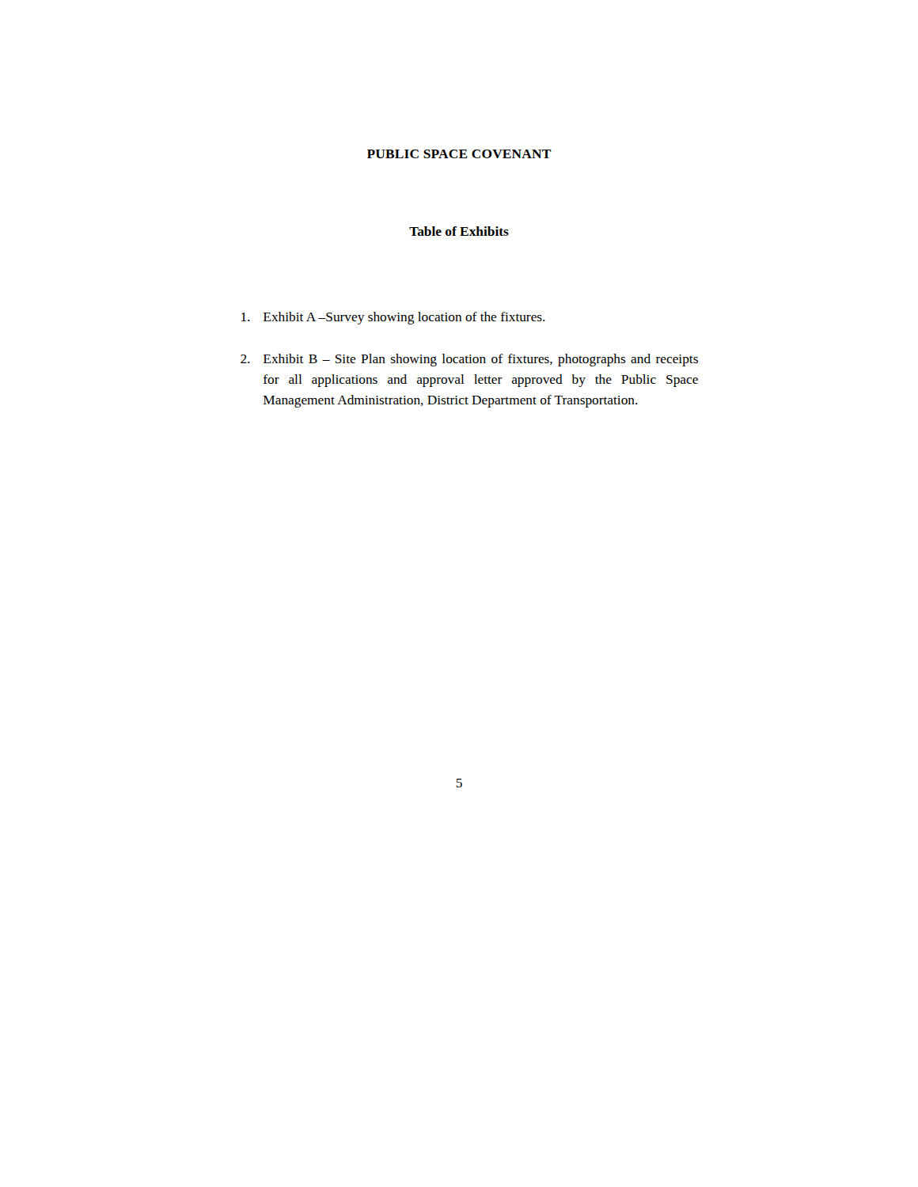PUBLIC SPACE COVENANT
Table of Exhibits
Exhibit A –Survey showing location of the fixtures.
Exhibit B – Site Plan showing location of fixtures, photographs and receipts for all applications and approval letter approved by the Public Space Management Administration, District Department of Transportation.
5